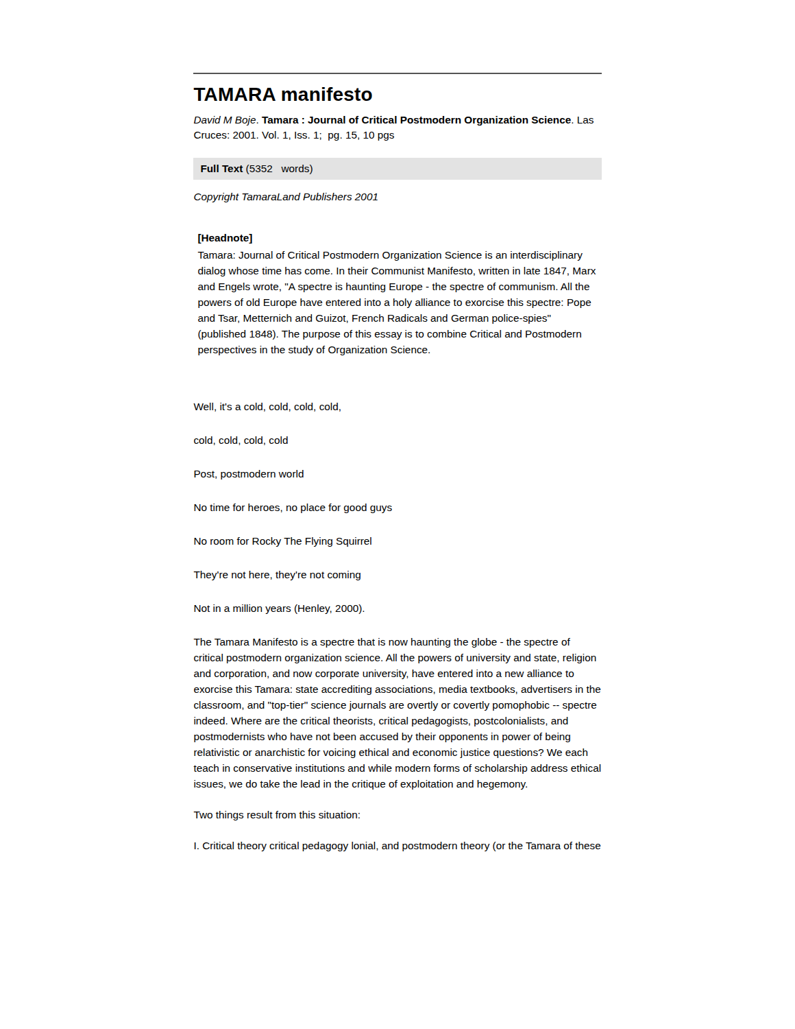TAMARA manifesto
David M Boje. Tamara : Journal of Critical Postmodern Organization Science. Las Cruces: 2001. Vol. 1, Iss. 1; pg. 15, 10 pgs
Full Text (5352 words)
Copyright TamaraLand Publishers 2001
[Headnote]
Tamara: Journal of Critical Postmodern Organization Science is an interdisciplinary dialog whose time has come. In their Communist Manifesto, written in late 1847, Marx and Engels wrote, "A spectre is haunting Europe - the spectre of communism. All the powers of old Europe have entered into a holy alliance to exorcise this spectre: Pope and Tsar, Metternich and Guizot, French Radicals and German police-spies" (published 1848). The purpose of this essay is to combine Critical and Postmodern perspectives in the study of Organization Science.
Well, it's a cold, cold, cold, cold,
cold, cold, cold, cold
Post, postmodern world
No time for heroes, no place for good guys
No room for Rocky The Flying Squirrel
They're not here, they're not coming
Not in a million years (Henley, 2000).
The Tamara Manifesto is a spectre that is now haunting the globe - the spectre of critical postmodern organization science. All the powers of university and state, religion and corporation, and now corporate university, have entered into a new alliance to exorcise this Tamara: state accrediting associations, media textbooks, advertisers in the classroom, and "top-tier" science journals are overtly or covertly pomophobic -- spectre indeed. Where are the critical theorists, critical pedagogists, postcolonialists, and postmodernists who have not been accused by their opponents in power of being relativistic or anarchistic for voicing ethical and economic justice questions? We each teach in conservative institutions and while modern forms of scholarship address ethical issues, we do take the lead in the critique of exploitation and hegemony.
Two things result from this situation:
I. Critical theory critical pedagogy lonial, and postmodern theory (or the Tamara of these voices) are already acknowledged by all the world's powers to be collectively a power. It is not a power-base and no essentialist unity, just a loose weave of different interests addressing new forms of